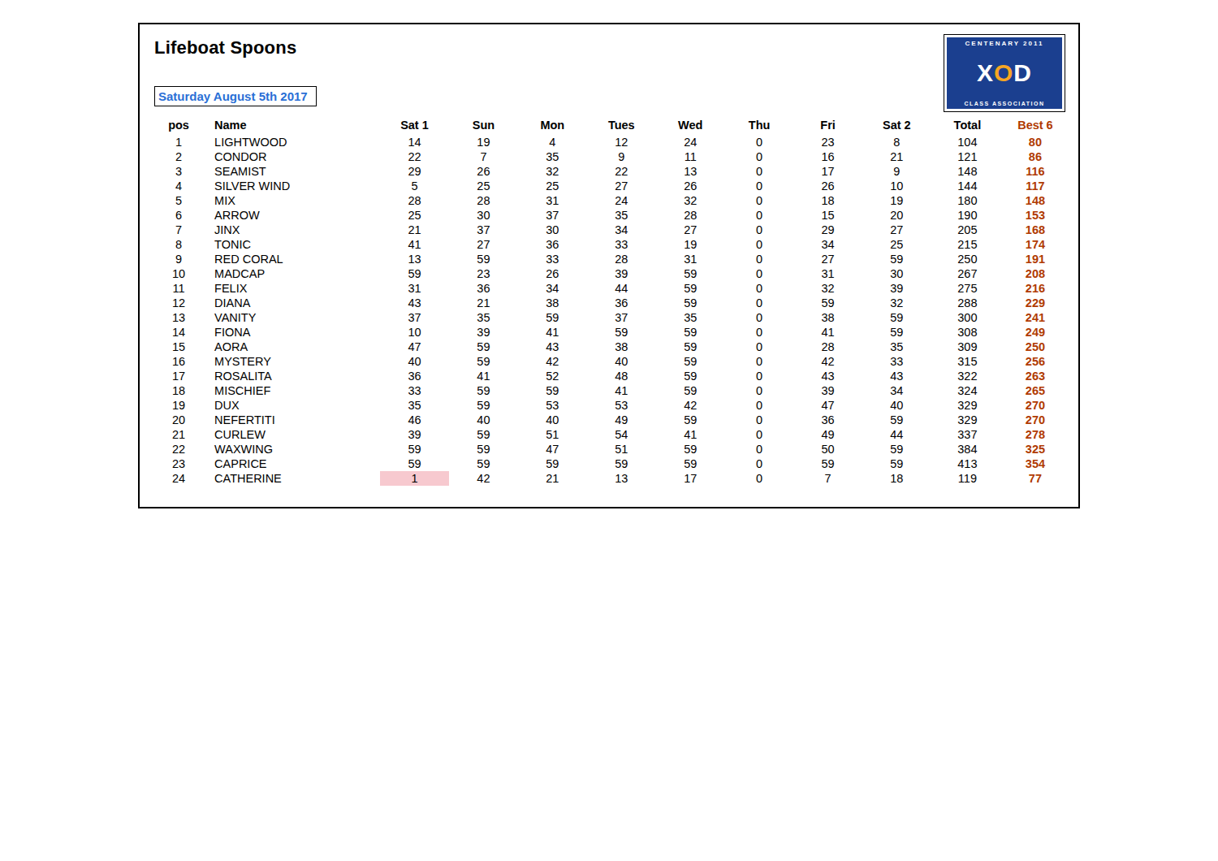CENTENARY 2011
XOD
CLASS ASSOCIATION
Lifeboat Spoons
Saturday August 5th 2017
| pos | Name | Sat 1 | Sun | Mon | Tues | Wed | Thu | Fri | Sat 2 | Total | Best 6 |
| --- | --- | --- | --- | --- | --- | --- | --- | --- | --- | --- | --- |
| 1 | LIGHTWOOD | 14 | 19 | 4 | 12 | 24 | 0 | 23 | 8 | 104 | 80 |
| 2 | CONDOR | 22 | 7 | 35 | 9 | 11 | 0 | 16 | 21 | 121 | 86 |
| 3 | SEAMIST | 29 | 26 | 32 | 22 | 13 | 0 | 17 | 9 | 148 | 116 |
| 4 | SILVER WIND | 5 | 25 | 25 | 27 | 26 | 0 | 26 | 10 | 144 | 117 |
| 5 | MIX | 28 | 28 | 31 | 24 | 32 | 0 | 18 | 19 | 180 | 148 |
| 6 | ARROW | 25 | 30 | 37 | 35 | 28 | 0 | 15 | 20 | 190 | 153 |
| 7 | JINX | 21 | 37 | 30 | 34 | 27 | 0 | 29 | 27 | 205 | 168 |
| 8 | TONIC | 41 | 27 | 36 | 33 | 19 | 0 | 34 | 25 | 215 | 174 |
| 9 | RED CORAL | 13 | 59 | 33 | 28 | 31 | 0 | 27 | 59 | 250 | 191 |
| 10 | MADCAP | 59 | 23 | 26 | 39 | 59 | 0 | 31 | 30 | 267 | 208 |
| 11 | FELIX | 31 | 36 | 34 | 44 | 59 | 0 | 32 | 39 | 275 | 216 |
| 12 | DIANA | 43 | 21 | 38 | 36 | 59 | 0 | 59 | 32 | 288 | 229 |
| 13 | VANITY | 37 | 35 | 59 | 37 | 35 | 0 | 38 | 59 | 300 | 241 |
| 14 | FIONA | 10 | 39 | 41 | 59 | 59 | 0 | 41 | 59 | 308 | 249 |
| 15 | AORA | 47 | 59 | 43 | 38 | 59 | 0 | 28 | 35 | 309 | 250 |
| 16 | MYSTERY | 40 | 59 | 42 | 40 | 59 | 0 | 42 | 33 | 315 | 256 |
| 17 | ROSALITA | 36 | 41 | 52 | 48 | 59 | 0 | 43 | 43 | 322 | 263 |
| 18 | MISCHIEF | 33 | 59 | 59 | 41 | 59 | 0 | 39 | 34 | 324 | 265 |
| 19 | DUX | 35 | 59 | 53 | 53 | 42 | 0 | 47 | 40 | 329 | 270 |
| 20 | NEFERTITI | 46 | 40 | 40 | 49 | 59 | 0 | 36 | 59 | 329 | 270 |
| 21 | CURLEW | 39 | 59 | 51 | 54 | 41 | 0 | 49 | 44 | 337 | 278 |
| 22 | WAXWING | 59 | 59 | 47 | 51 | 59 | 0 | 50 | 59 | 384 | 325 |
| 23 | CAPRICE | 59 | 59 | 59 | 59 | 59 | 0 | 59 | 59 | 413 | 354 |
| 24 | CATHERINE | 1 | 42 | 21 | 13 | 17 | 0 | 7 | 18 | 119 | 77 |